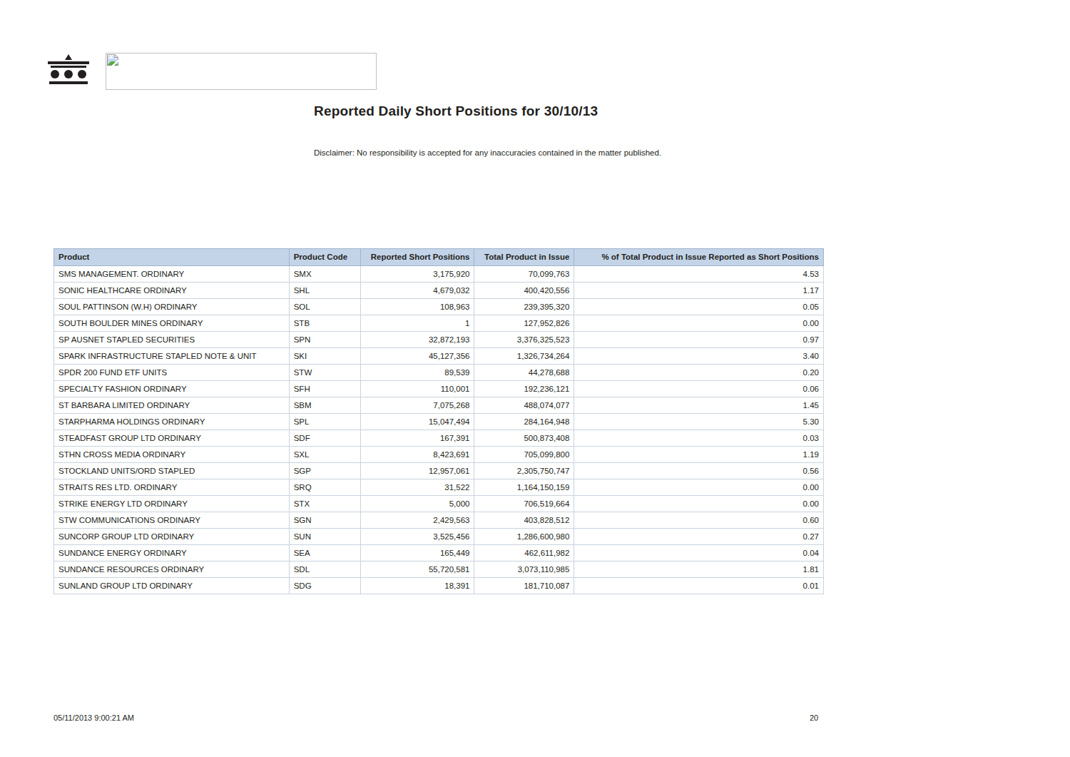Reported Daily Short Positions for 30/10/13
Disclaimer: No responsibility is accepted for any inaccuracies contained in the matter published.
| Product | Product Code | Reported Short Positions | Total Product in Issue | % of Total Product in Issue Reported as Short Positions |
| --- | --- | --- | --- | --- |
| SMS MANAGEMENT. ORDINARY | SMX | 3,175,920 | 70,099,763 | 4.53 |
| SONIC HEALTHCARE ORDINARY | SHL | 4,679,032 | 400,420,556 | 1.17 |
| SOUL PATTINSON (W.H) ORDINARY | SOL | 108,963 | 239,395,320 | 0.05 |
| SOUTH BOULDER MINES ORDINARY | STB | 1 | 127,952,826 | 0.00 |
| SP AUSNET STAPLED SECURITIES | SPN | 32,872,193 | 3,376,325,523 | 0.97 |
| SPARK INFRASTRUCTURE STAPLED NOTE & UNIT | SKI | 45,127,356 | 1,326,734,264 | 3.40 |
| SPDR 200 FUND ETF UNITS | STW | 89,539 | 44,278,688 | 0.20 |
| SPECIALTY FASHION ORDINARY | SFH | 110,001 | 192,236,121 | 0.06 |
| ST BARBARA LIMITED ORDINARY | SBM | 7,075,268 | 488,074,077 | 1.45 |
| STARPHARMA HOLDINGS ORDINARY | SPL | 15,047,494 | 284,164,948 | 5.30 |
| STEADFAST GROUP LTD ORDINARY | SDF | 167,391 | 500,873,408 | 0.03 |
| STHN CROSS MEDIA ORDINARY | SXL | 8,423,691 | 705,099,800 | 1.19 |
| STOCKLAND UNITS/ORD STAPLED | SGP | 12,957,061 | 2,305,750,747 | 0.56 |
| STRAITS RES LTD. ORDINARY | SRQ | 31,522 | 1,164,150,159 | 0.00 |
| STRIKE ENERGY LTD ORDINARY | STX | 5,000 | 706,519,664 | 0.00 |
| STW COMMUNICATIONS ORDINARY | SGN | 2,429,563 | 403,828,512 | 0.60 |
| SUNCORP GROUP LTD ORDINARY | SUN | 3,525,456 | 1,286,600,980 | 0.27 |
| SUNDANCE ENERGY ORDINARY | SEA | 165,449 | 462,611,982 | 0.04 |
| SUNDANCE RESOURCES ORDINARY | SDL | 55,720,581 | 3,073,110,985 | 1.81 |
| SUNLAND GROUP LTD ORDINARY | SDG | 18,391 | 181,710,087 | 0.01 |
05/11/2013 9:00:21 AM
20